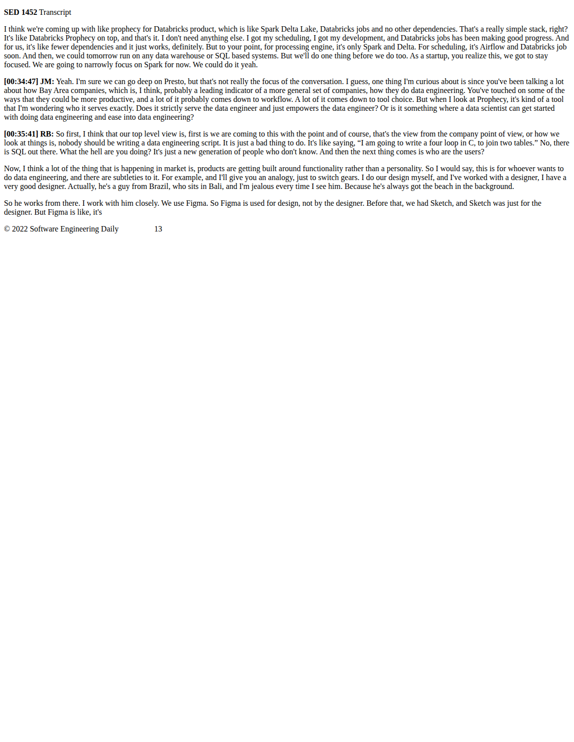SED 1452 Transcript
I think we're coming up with like prophecy for Databricks product, which is like Spark Delta Lake, Databricks jobs and no other dependencies. That's a really simple stack, right? It's like Databricks Prophecy on top, and that's it. I don't need anything else. I got my scheduling, I got my development, and Databricks jobs has been making good progress. And for us, it's like fewer dependencies and it just works, definitely. But to your point, for processing engine, it's only Spark and Delta. For scheduling, it's Airflow and Databricks job soon. And then, we could tomorrow run on any data warehouse or SQL based systems. But we'll do one thing before we do too. As a startup, you realize this, we got to stay focused. We are going to narrowly focus on Spark for now. We could do it yeah.
[00:34:47] JM: Yeah. I'm sure we can go deep on Presto, but that's not really the focus of the conversation. I guess, one thing I'm curious about is since you've been talking a lot about how Bay Area companies, which is, I think, probably a leading indicator of a more general set of companies, how they do data engineering. You've touched on some of the ways that they could be more productive, and a lot of it probably comes down to workflow. A lot of it comes down to tool choice. But when I look at Prophecy, it's kind of a tool that I'm wondering who it serves exactly. Does it strictly serve the data engineer and just empowers the data engineer? Or is it something where a data scientist can get started with doing data engineering and ease into data engineering?
[00:35:41] RB: So first, I think that our top level view is, first is we are coming to this with the point and of course, that's the view from the company point of view, or how we look at things is, nobody should be writing a data engineering script. It is just a bad thing to do. It's like saying, “I am going to write a four loop in C, to join two tables.” No, there is SQL out there. What the hell are you doing? It's just a new generation of people who don't know. And then the next thing comes is who are the users?
Now, I think a lot of the thing that is happening in market is, products are getting built around functionality rather than a personality. So I would say, this is for whoever wants to do data engineering, and there are subtleties to it. For example, and I'll give you an analogy, just to switch gears. I do our design myself, and I've worked with a designer, I have a very good designer. Actually, he's a guy from Brazil, who sits in Bali, and I'm jealous every time I see him. Because he's always got the beach in the background.
So he works from there. I work with him closely. We use Figma. So Figma is used for design, not by the designer. Before that, we had Sketch, and Sketch was just for the designer. But Figma is like, it's
© 2022 Software Engineering Daily 13